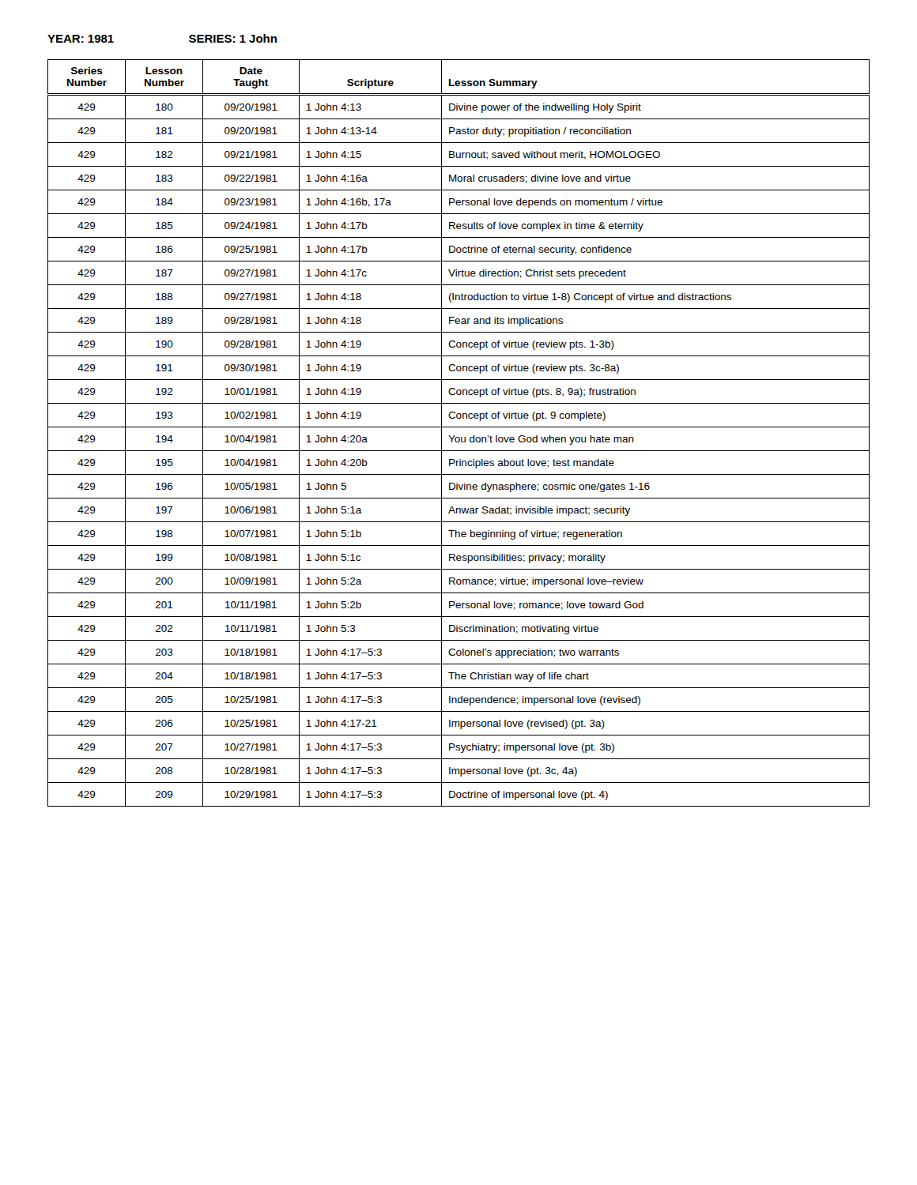YEAR: 1981 SERIES: 1 John
| Series Number | Lesson Number | Date Taught | Scripture | Lesson Summary |
| --- | --- | --- | --- | --- |
| 429 | 180 | 09/20/1981 | 1 John 4:13 | Divine power of the indwelling Holy Spirit |
| 429 | 181 | 09/20/1981 | 1 John 4:13-14 | Pastor duty; propitiation / reconciliation |
| 429 | 182 | 09/21/1981 | 1 John 4:15 | Burnout; saved without merit, HOMOLOGEO |
| 429 | 183 | 09/22/1981 | 1 John 4:16a | Moral crusaders; divine love and virtue |
| 429 | 184 | 09/23/1981 | 1 John 4:16b, 17a | Personal love depends on momentum / virtue |
| 429 | 185 | 09/24/1981 | 1 John 4:17b | Results of love complex in time & eternity |
| 429 | 186 | 09/25/1981 | 1 John 4:17b | Doctrine of eternal security, confidence |
| 429 | 187 | 09/27/1981 | 1 John 4:17c | Virtue direction; Christ sets precedent |
| 429 | 188 | 09/27/1981 | 1 John 4:18 | (Introduction to virtue 1-8) Concept of virtue and distractions |
| 429 | 189 | 09/28/1981 | 1 John 4:18 | Fear and its implications |
| 429 | 190 | 09/28/1981 | 1 John 4:19 | Concept of virtue (review pts. 1-3b) |
| 429 | 191 | 09/30/1981 | 1 John 4:19 | Concept of virtue (review pts. 3c-8a) |
| 429 | 192 | 10/01/1981 | 1 John 4:19 | Concept of virtue (pts. 8, 9a); frustration |
| 429 | 193 | 10/02/1981 | 1 John 4:19 | Concept of virtue (pt. 9 complete) |
| 429 | 194 | 10/04/1981 | 1 John 4:20a | You don’t love God when you hate man |
| 429 | 195 | 10/04/1981 | 1 John 4:20b | Principles about love; test mandate |
| 429 | 196 | 10/05/1981 | 1 John 5 | Divine dynasphere; cosmic one/gates 1-16 |
| 429 | 197 | 10/06/1981 | 1 John 5:1a | Anwar Sadat; invisible impact; security |
| 429 | 198 | 10/07/1981 | 1 John 5:1b | The beginning of virtue; regeneration |
| 429 | 199 | 10/08/1981 | 1 John 5:1c | Responsibilities; privacy; morality |
| 429 | 200 | 10/09/1981 | 1 John 5:2a | Romance; virtue; impersonal love–review |
| 429 | 201 | 10/11/1981 | 1 John 5:2b | Personal love; romance; love toward God |
| 429 | 202 | 10/11/1981 | 1 John 5:3 | Discrimination; motivating virtue |
| 429 | 203 | 10/18/1981 | 1 John 4:17–5:3 | Colonel’s appreciation; two warrants |
| 429 | 204 | 10/18/1981 | 1 John 4:17–5:3 | The Christian way of life chart |
| 429 | 205 | 10/25/1981 | 1 John 4:17–5:3 | Independence; impersonal love (revised) |
| 429 | 206 | 10/25/1981 | 1 John 4:17-21 | Impersonal love (revised) (pt. 3a) |
| 429 | 207 | 10/27/1981 | 1 John 4:17–5:3 | Psychiatry; impersonal love (pt. 3b) |
| 429 | 208 | 10/28/1981 | 1 John 4:17–5:3 | Impersonal love (pt. 3c, 4a) |
| 429 | 209 | 10/29/1981 | 1 John 4:17–5:3 | Doctrine of impersonal love (pt. 4) |